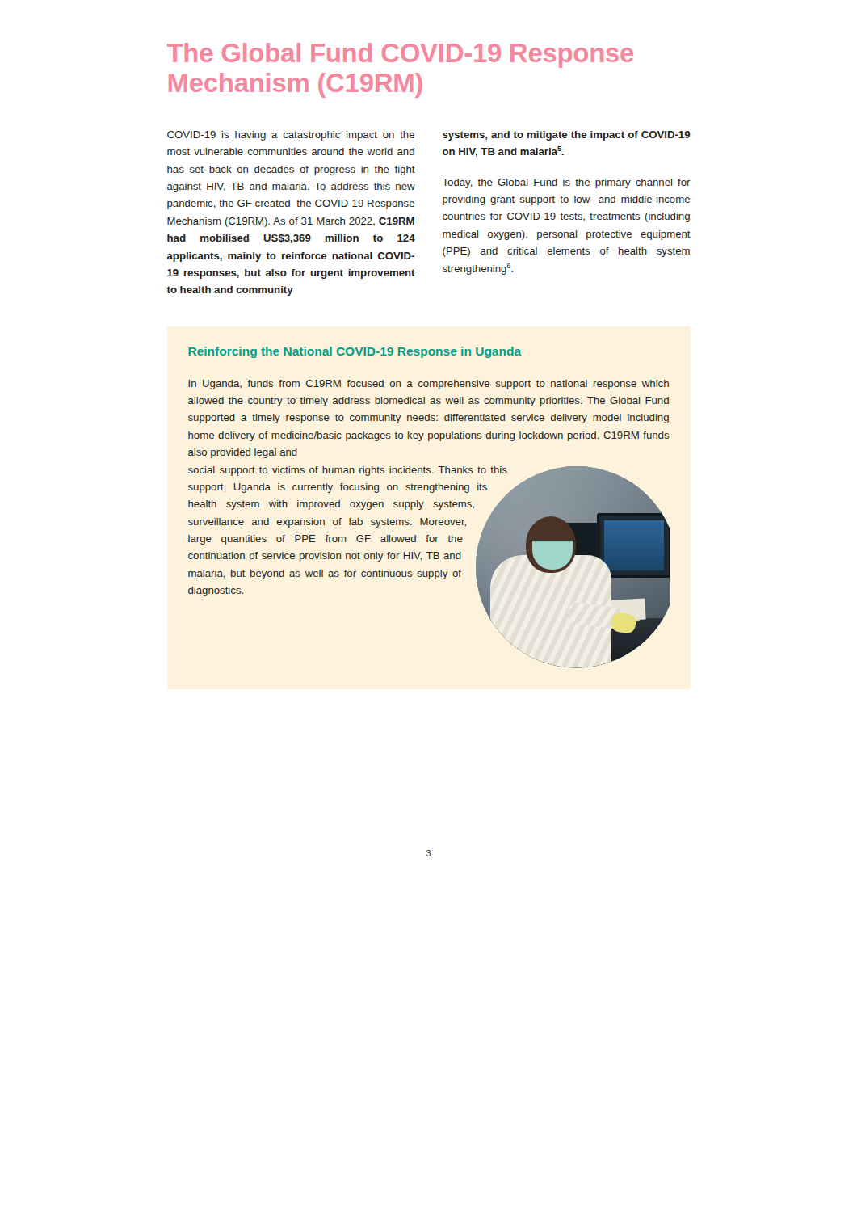The Global Fund COVID-19 Response Mechanism (C19RM)
COVID-19 is having a catastrophic impact on the most vulnerable communities around the world and has set back on decades of progress in the fight against HIV, TB and malaria. To address this new pandemic, the GF created the COVID-19 Response Mechanism (C19RM). As of 31 March 2022, C19RM had mobilised US$3,369 million to 124 applicants, mainly to reinforce national COVID-19 responses, but also for urgent improvement to health and community
systems, and to mitigate the impact of COVID-19 on HIV, TB and malaria5.
Today, the Global Fund is the primary channel for providing grant support to low- and middle-income countries for COVID-19 tests, treatments (including medical oxygen), personal protective equipment (PPE) and critical elements of health system strengthening6.
Reinforcing the National COVID-19 Response in Uganda
In Uganda, funds from C19RM focused on a comprehensive support to national response which allowed the country to timely address biomedical as well as community priorities. The Global Fund supported a timely response to community needs: differentiated service delivery model including home delivery of medicine/basic packages to key populations during lockdown period. C19RM funds also provided legal and
social support to victims of human rights incidents. Thanks to this support, Uganda is currently focusing on strengthening its health system with improved oxygen supply systems, surveillance and expansion of lab systems. Moreover, large quantities of PPE from GF allowed for the continuation of service provision not only for HIV, TB and malaria, but beyond as well as for continuous supply of diagnostics.
3